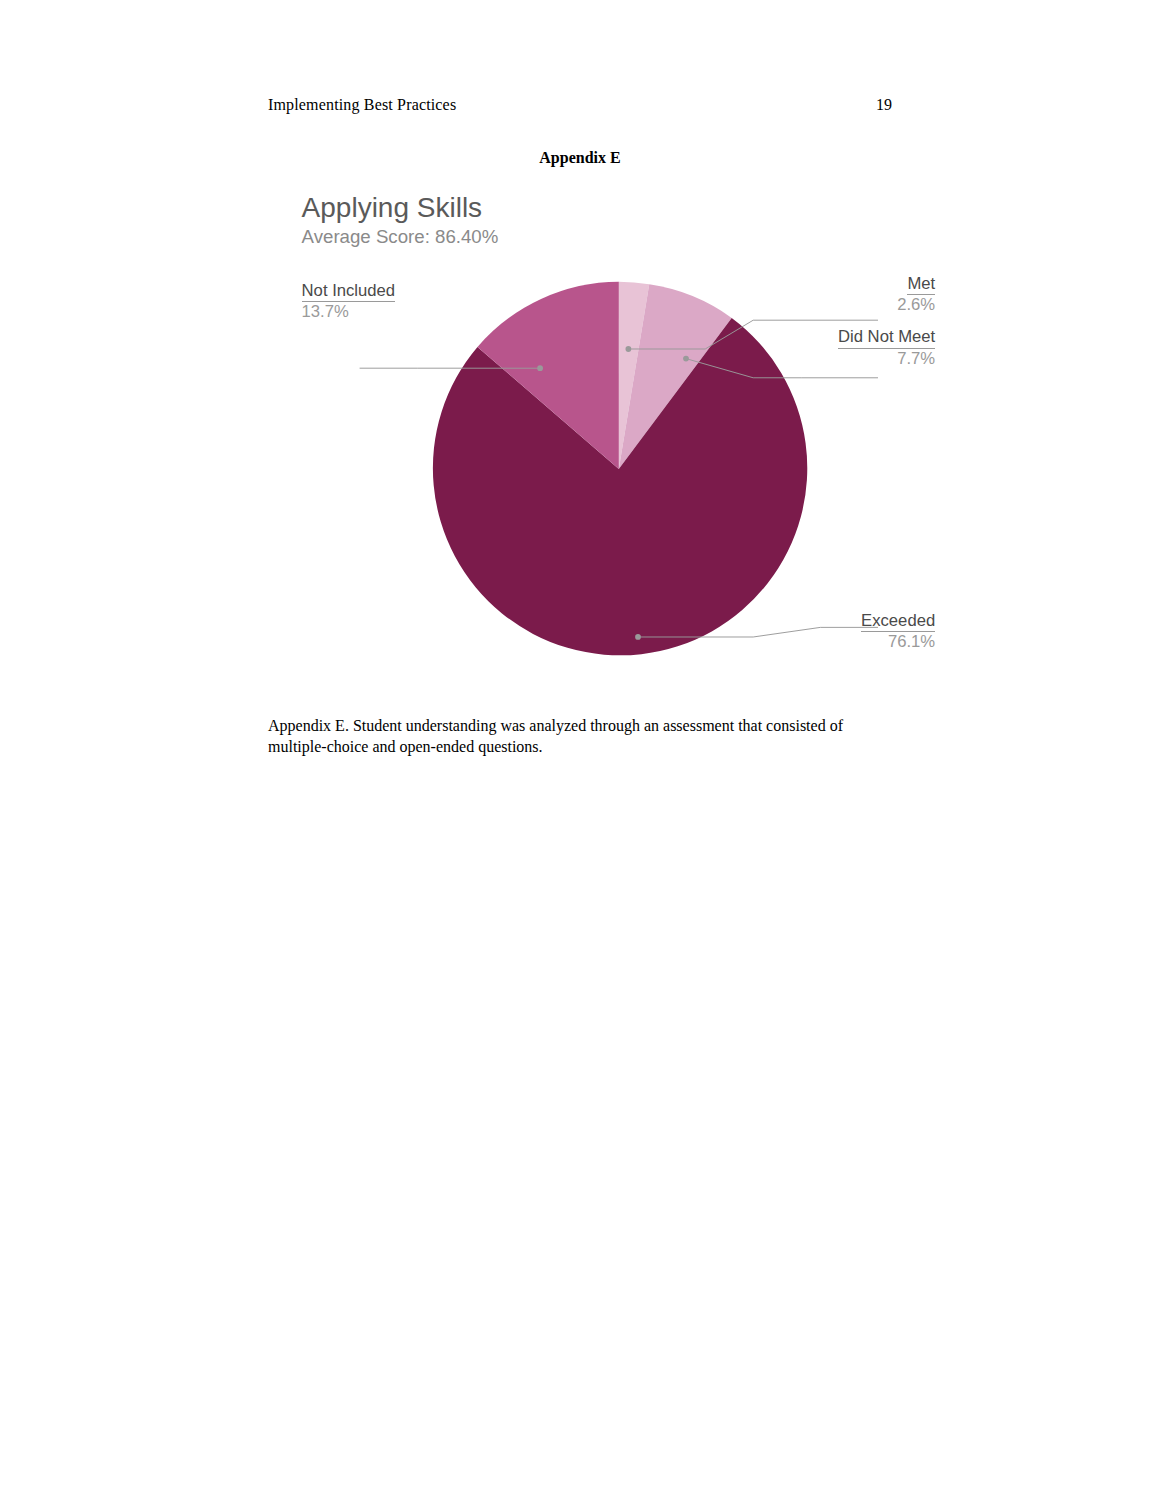Implementing Best Practices 19
Appendix E
Applying Skills
Average Score: 86.40%
Not Included 13.7%
Met 2.6%
Did Not Meet 7.7%
Exceeded 76.1%
Appendix E. Student understanding was analyzed through an assessment that consisted of multiple-choice and open-ended questions.